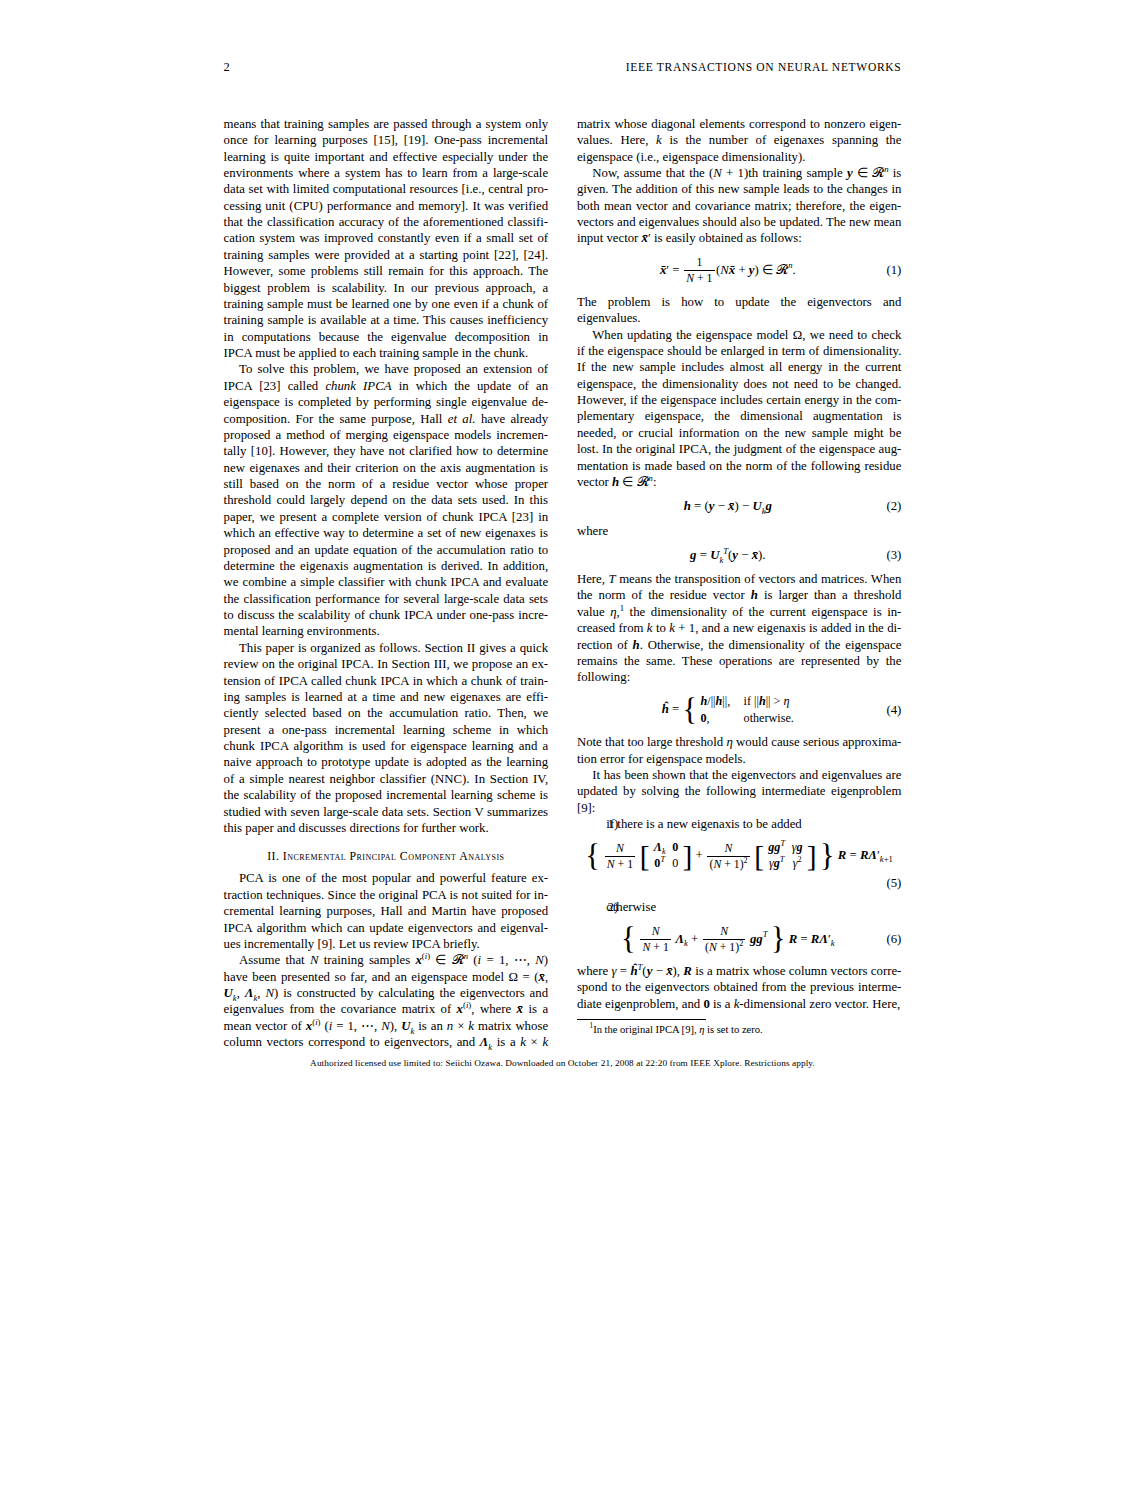2 IEEE Transactions on Neural Networks
means that training samples are passed through a system only once for learning purposes [15], [19]. One-pass incremental learning is quite important and effective especially under the environments where a system has to learn from a large-scale data set with limited computational resources [i.e., central processing unit (CPU) performance and memory]. It was verified that the classification accuracy of the aforementioned classification system was improved constantly even if a small set of training samples were provided at a starting point [22], [24]. However, some problems still remain for this approach. The biggest problem is scalability. In our previous approach, a training sample must be learned one by one even if a chunk of training sample is available at a time. This causes inefficiency in computations because the eigenvalue decomposition in IPCA must be applied to each training sample in the chunk.
To solve this problem, we have proposed an extension of IPCA [23] called chunk IPCA in which the update of an eigenspace is completed by performing single eigenvalue decomposition. For the same purpose, Hall et al. have already proposed a method of merging eigenspace models incrementally [10]. However, they have not clarified how to determine new eigenaxes and their criterion on the axis augmentation is still based on the norm of a residue vector whose proper threshold could largely depend on the data sets used. In this paper, we present a complete version of chunk IPCA [23] in which an effective way to determine a set of new eigenaxes is proposed and an update equation of the accumulation ratio to determine the eigenaxis augmentation is derived. In addition, we combine a simple classifier with chunk IPCA and evaluate the classification performance for several large-scale data sets to discuss the scalability of chunk IPCA under one-pass incremental learning environments.
This paper is organized as follows. Section II gives a quick review on the original IPCA. In Section III, we propose an extension of IPCA called chunk IPCA in which a chunk of training samples is learned at a time and new eigenaxes are efficiently selected based on the accumulation ratio. Then, we present a one-pass incremental learning scheme in which chunk IPCA algorithm is used for eigenspace learning and a naive approach to prototype update is adopted as the learning of a simple nearest neighbor classifier (NNC). In Section IV, the scalability of the proposed incremental learning scheme is studied with seven large-scale data sets. Section V summarizes this paper and discusses directions for further work.
II. Incremental Principal Component Analysis
PCA is one of the most popular and powerful feature extraction techniques. Since the original PCA is not suited for incremental learning purposes, Hall and Martin have proposed IPCA algorithm which can update eigenvectors and eigenvalues incrementally [9]. Let us review IPCA briefly.
Assume that N training samples x(i) ∈ 𝓡n (i = 1, ⋯, N) have been presented so far, and an eigenspace model Ω = (x̄, Uk, Λk, N) is constructed by calculating the eigenvectors and eigenvalues from the covariance matrix of x(i), where x̄ is a mean vector of x(i) (i = 1, ⋯, N), Uk is an n × k matrix whose column vectors correspond to eigenvectors, and Λk is a k × k matrix whose diagonal elements correspond to nonzero eigenvalues. Here, k is the number of eigenaxes spanning the eigenspace (i.e., eigenspace dimensionality).
Now, assume that the (N + 1)th training sample y ∈ 𝓡n is given. The addition of this new sample leads to the changes in both mean vector and covariance matrix; therefore, the eigenvectors and eigenvalues should also be updated. The new mean input vector x̄′ is easily obtained as follows:
x̄′ = 1 N + 1(Nx̄ + y) ∈ 𝓡n. (1)
The problem is how to update the eigenvectors and eigenvalues.
When updating the eigenspace model Ω, we need to check if the eigenspace should be enlarged in term of dimensionality. If the new sample includes almost all energy in the current eigenspace, the dimensionality does not need to be changed. However, if the eigenspace includes certain energy in the complementary eigenspace, the dimensional augmentation is needed, or crucial information on the new sample might be lost. In the original IPCA, the judgment of the eigenspace augmentation is made based on the norm of the following residue vector h ∈ 𝓡n:
h = (y − x̄) − Ukg (2)
where
g = UkT(y − x̄). (3)
Here, T means the transposition of vectors and matrices. When the norm of the residue vector h is larger than a threshold value η,1 the dimensionality of the current eigenspace is increased from k to k + 1, and a new eigenaxis is added in the direction of h. Otherwise, the dimensionality of the eigenspace remains the same. These operations are represented by the following:
ĥ = { h/||h||, if ||h|| > η 0, otherwise. (4)
Note that too large threshold η would cause serious approximation error for eigenspace models.
It has been shown that the eigenvectors and eigenvalues are updated by solving the following intermediate eigenproblem [9]:
1) if there is a new eigenaxis to be added
{ NN + 1 [ Λk 0 0T 0 ] + N(N + 1)2 [ ggT γg γgT γ2 ] } R = RΛ′k+1
(5)
2) otherwise
{ NN + 1 Λk + N(N + 1)2 ggT } R = RΛ′k (6)
where γ = ĥT(y − x̄), R is a matrix whose column vectors correspond to the eigenvectors obtained from the previous intermediate eigenproblem, and 0 is a k-dimensional zero vector. Here,
1In the original IPCA [9], η is set to zero.
Authorized licensed use limited to: Seiichi Ozawa. Downloaded on October 21, 2008 at 22:20 from IEEE Xplore. Restrictions apply.